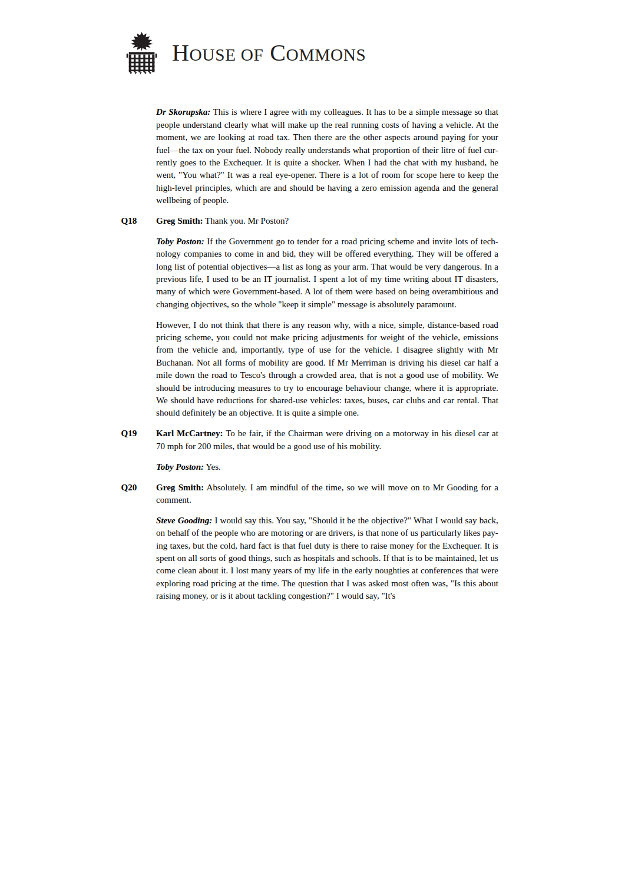HOUSE OF COMMONS
Dr Skorupska: This is where I agree with my colleagues. It has to be a simple message so that people understand clearly what will make up the real running costs of having a vehicle. At the moment, we are looking at road tax. Then there are the other aspects around paying for your fuel—the tax on your fuel. Nobody really understands what proportion of their litre of fuel currently goes to the Exchequer. It is quite a shocker. When I had the chat with my husband, he went, "You what?" It was a real eye-opener. There is a lot of room for scope here to keep the high-level principles, which are and should be having a zero emission agenda and the general wellbeing of people.
Q18
Greg Smith: Thank you. Mr Poston?
Toby Poston: If the Government go to tender for a road pricing scheme and invite lots of technology companies to come in and bid, they will be offered everything. They will be offered a long list of potential objectives—a list as long as your arm. That would be very dangerous. In a previous life, I used to be an IT journalist. I spent a lot of my time writing about IT disasters, many of which were Government-based. A lot of them were based on being overambitious and changing objectives, so the whole "keep it simple" message is absolutely paramount.
However, I do not think that there is any reason why, with a nice, simple, distance-based road pricing scheme, you could not make pricing adjustments for weight of the vehicle, emissions from the vehicle and, importantly, type of use for the vehicle. I disagree slightly with Mr Buchanan. Not all forms of mobility are good. If Mr Merriman is driving his diesel car half a mile down the road to Tesco's through a crowded area, that is not a good use of mobility. We should be introducing measures to try to encourage behaviour change, where it is appropriate. We should have reductions for shared-use vehicles: taxes, buses, car clubs and car rental. That should definitely be an objective. It is quite a simple one.
Q19
Karl McCartney: To be fair, if the Chairman were driving on a motorway in his diesel car at 70 mph for 200 miles, that would be a good use of his mobility.
Toby Poston: Yes.
Q20
Greg Smith: Absolutely. I am mindful of the time, so we will move on to Mr Gooding for a comment.
Steve Gooding: I would say this. You say, "Should it be the objective?" What I would say back, on behalf of the people who are motoring or are drivers, is that none of us particularly likes paying taxes, but the cold, hard fact is that fuel duty is there to raise money for the Exchequer. It is spent on all sorts of good things, such as hospitals and schools. If that is to be maintained, let us come clean about it. I lost many years of my life in the early noughties at conferences that were exploring road pricing at the time. The question that I was asked most often was, "Is this about raising money, or is it about tackling congestion?" I would say, "It's